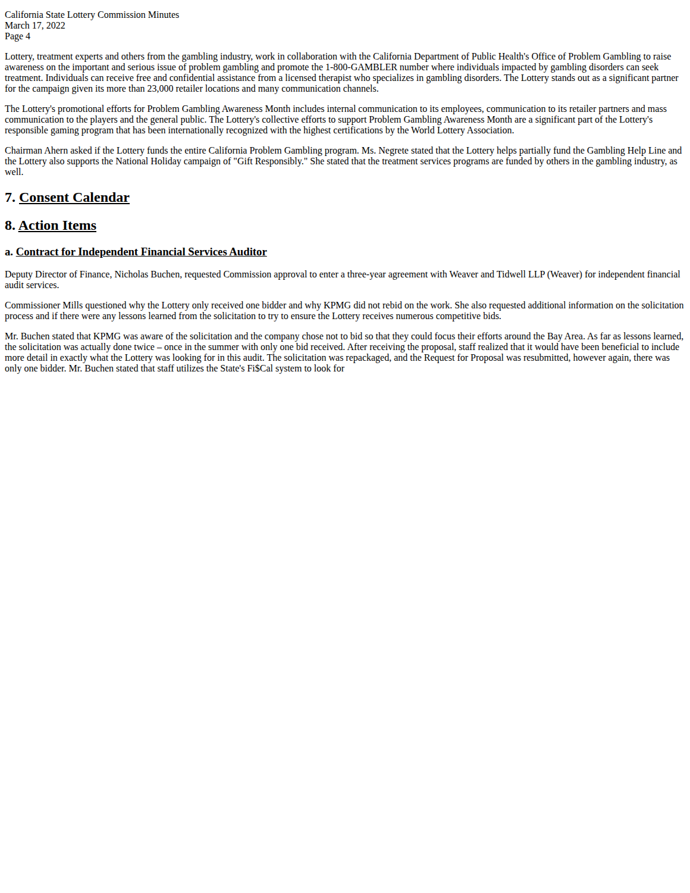California State Lottery Commission Minutes
March 17, 2022
Page 4
Lottery, treatment experts and others from the gambling industry, work in collaboration with the California Department of Public Health's Office of Problem Gambling to raise awareness on the important and serious issue of problem gambling and promote the 1-800-GAMBLER number where individuals impacted by gambling disorders can seek treatment. Individuals can receive free and confidential assistance from a licensed therapist who specializes in gambling disorders. The Lottery stands out as a significant partner for the campaign given its more than 23,000 retailer locations and many communication channels.
The Lottery's promotional efforts for Problem Gambling Awareness Month includes internal communication to its employees, communication to its retailer partners and mass communication to the players and the general public. The Lottery's collective efforts to support Problem Gambling Awareness Month are a significant part of the Lottery's responsible gaming program that has been internationally recognized with the highest certifications by the World Lottery Association.
Chairman Ahern asked if the Lottery funds the entire California Problem Gambling program. Ms. Negrete stated that the Lottery helps partially fund the Gambling Help Line and the Lottery also supports the National Holiday campaign of "Gift Responsibly." She stated that the treatment services programs are funded by others in the gambling industry, as well.
7. Consent Calendar
8. Action Items
a. Contract for Independent Financial Services Auditor
Deputy Director of Finance, Nicholas Buchen, requested Commission approval to enter a three-year agreement with Weaver and Tidwell LLP (Weaver) for independent financial audit services.
Commissioner Mills questioned why the Lottery only received one bidder and why KPMG did not rebid on the work. She also requested additional information on the solicitation process and if there were any lessons learned from the solicitation to try to ensure the Lottery receives numerous competitive bids.
Mr. Buchen stated that KPMG was aware of the solicitation and the company chose not to bid so that they could focus their efforts around the Bay Area. As far as lessons learned, the solicitation was actually done twice – once in the summer with only one bid received. After receiving the proposal, staff realized that it would have been beneficial to include more detail in exactly what the Lottery was looking for in this audit. The solicitation was repackaged, and the Request for Proposal was resubmitted, however again, there was only one bidder. Mr. Buchen stated that staff utilizes the State's Fi$Cal system to look for